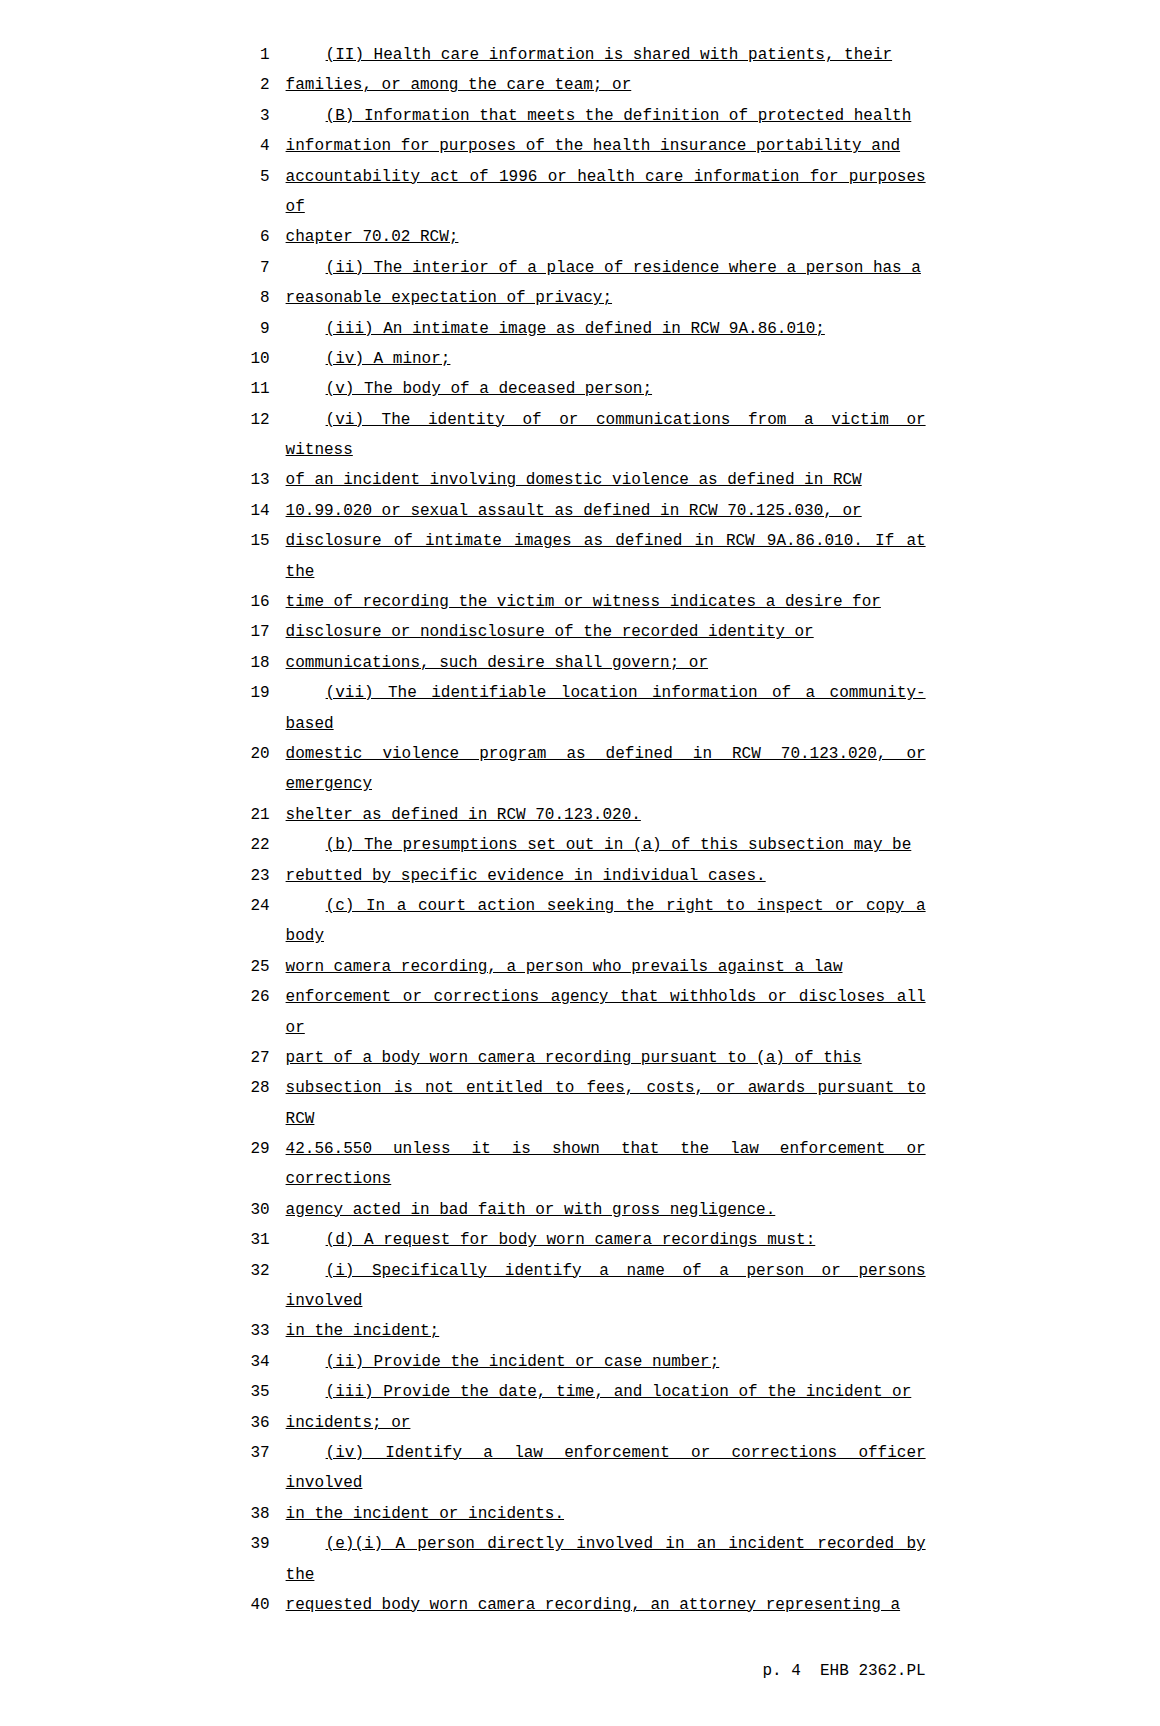(II) Health care information is shared with patients, their
families, or among the care team; or
(B) Information that meets the definition of protected health
information for purposes of the health insurance portability and
accountability act of 1996 or health care information for purposes of
chapter 70.02 RCW;
(ii) The interior of a place of residence where a person has a
reasonable expectation of privacy;
(iii) An intimate image as defined in RCW 9A.86.010;
(iv) A minor;
(v) The body of a deceased person;
(vi) The identity of or communications from a victim or witness
of an incident involving domestic violence as defined in RCW
10.99.020 or sexual assault as defined in RCW 70.125.030, or
disclosure of intimate images as defined in RCW 9A.86.010. If at the
time of recording the victim or witness indicates a desire for
disclosure or nondisclosure of the recorded identity or
communications, such desire shall govern; or
(vii) The identifiable location information of a community-based
domestic violence program as defined in RCW 70.123.020, or emergency
shelter as defined in RCW 70.123.020.
(b) The presumptions set out in (a) of this subsection may be
rebutted by specific evidence in individual cases.
(c) In a court action seeking the right to inspect or copy a body
worn camera recording, a person who prevails against a law
enforcement or corrections agency that withholds or discloses all or
part of a body worn camera recording pursuant to (a) of this
subsection is not entitled to fees, costs, or awards pursuant to RCW
42.56.550 unless it is shown that the law enforcement or corrections
agency acted in bad faith or with gross negligence.
(d) A request for body worn camera recordings must:
(i) Specifically identify a name of a person or persons involved
in the incident;
(ii) Provide the incident or case number;
(iii) Provide the date, time, and location of the incident or
incidents; or
(iv) Identify a law enforcement or corrections officer involved
in the incident or incidents.
(e)(i) A person directly involved in an incident recorded by the
requested body worn camera recording, an attorney representing a
p. 4 EHB 2362.PL